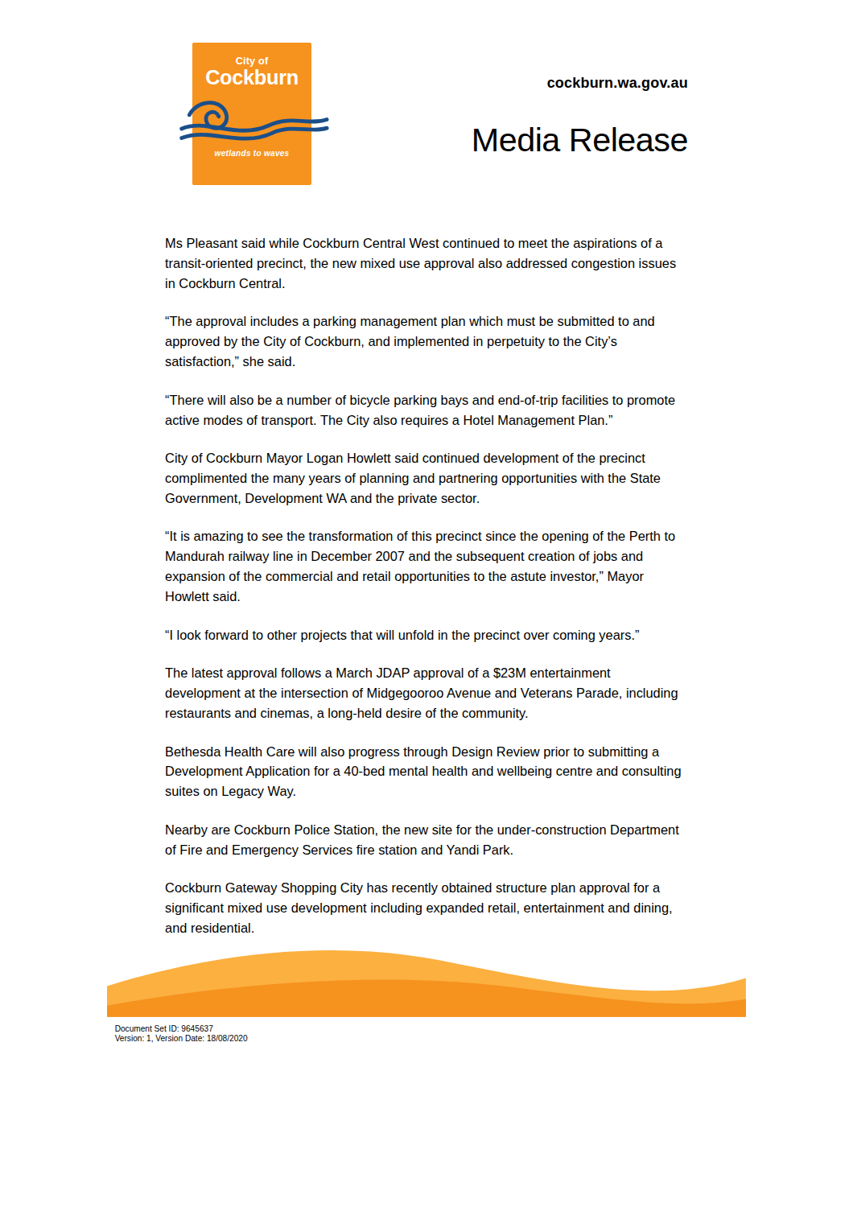City of
Cockburn
wetlands to waves
cockburn.wa.gov.au
Media Release
Ms Pleasant said while Cockburn Central West continued to meet the aspirations of a transit-oriented precinct, the new mixed use approval also addressed congestion issues in Cockburn Central.
“The approval includes a parking management plan which must be submitted to and approved by the City of Cockburn, and implemented in perpetuity to the City’s satisfaction,” she said.
“There will also be a number of bicycle parking bays and end-of-trip facilities to promote active modes of transport. The City also requires a Hotel Management Plan.”
City of Cockburn Mayor Logan Howlett said continued development of the precinct complimented the many years of planning and partnering opportunities with the State Government, Development WA and the private sector.
“It is amazing to see the transformation of this precinct since the opening of the Perth to Mandurah railway line in December 2007 and the subsequent creation of jobs and expansion of the commercial and retail opportunities to the astute investor,” Mayor Howlett said.
“I look forward to other projects that will unfold in the precinct over coming years.”
The latest approval follows a March JDAP approval of a $23M entertainment development at the intersection of Midgegooroo Avenue and Veterans Parade, including restaurants and cinemas, a long-held desire of the community.
Bethesda Health Care will also progress through Design Review prior to submitting a Development Application for a 40-bed mental health and wellbeing centre and consulting suites on Legacy Way.
Nearby are Cockburn Police Station, the new site for the under-construction Department of Fire and Emergency Services fire station and Yandi Park.
Cockburn Gateway Shopping City has recently obtained structure plan approval for a significant mixed use development including expanded retail, entertainment and dining, and residential.
Document Set ID: 9645637
Version: 1, Version Date: 18/08/2020